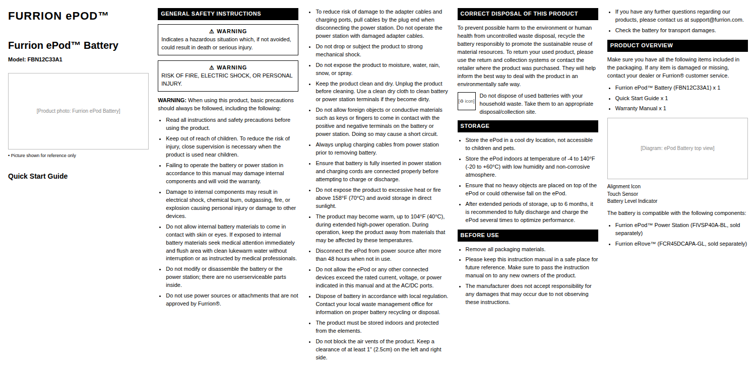FURRION ePOD™
Furrion ePod™ Battery
Model: FBN12C33A1
[Product photo: Furrion ePod Battery]
• Picture shown for reference only
Quick Start Guide
General Safety Instructions
⚠ WARNING
Indicates a hazardous situation which, if not avoided, could result in death or serious injury.
⚠ WARNING
RISK OF FIRE, ELECTRIC SHOCK, OR PERSONAL INJURY.
WARNING: When using this product, basic precautions should always be followed, including the following:
Read all instructions and safety precautions before using the product.
Keep out of reach of children. To reduce the risk of injury, close supervision is necessary when the product is used near children.
Failing to operate the battery or power station in accordance to this manual may damage internal components and will void the warranty.
Damage to internal components may result in electrical shock, chemical burn, outgassing, fire, or explosion causing personal injury or damage to other devices.
Do not allow internal battery materials to come in contact with skin or eyes. If exposed to internal battery materials seek medical attention immediately and flush area with clean lukewarm water without interruption or as instructed by medical professionals.
Do not modify or disassemble the battery or the power station; there are no userserviceable parts inside.
Do not use power sources or attachments that are not approved by Furrion®.
To reduce risk of damage to the adapter cables and charging ports, pull cables by the plug end when disconnecting the power station. Do not operate the power station with damaged adapter cables.
Do not drop or subject the product to strong mechanical shock.
Do not expose the product to moisture, water, rain, snow, or spray.
Keep the product clean and dry. Unplug the product before cleaning. Use a clean dry cloth to clean battery or power station terminals if they become dirty.
Do not allow foreign objects or conductive materials such as keys or fingers to come in contact with the positive and negative terminals on the battery or power station. Doing so may cause a short circuit.
Always unplug charging cables from power station prior to removing battery.
Ensure that battery is fully inserted in power station and charging cords are connected properly before attempting to charge or discharge.
Do not expose the product to excessive heat or fire above 158°F (70°C) and avoid storage in direct sunlight.
The product may become warm, up to 104°F (40°C), during extended high-power operation. During operation, keep the product away from materials that may be affected by these temperatures.
Disconnect the ePod from power source after more than 48 hours when not in use.
Do not allow the ePod or any other connected devices exceed the rated current, voltage, or power indicated in this manual and at the AC/DC ports.
Dispose of battery in accordance with local regulation. Contact your local waste management office for information on proper battery recycling or disposal.
The product must be stored indoors and protected from the elements.
Do not block the air vents of the product. Keep a clearance of at least 1" (2.5cm) on the left and right side.
Correct Disposal of This Product
To prevent possible harm to the environment or human health from uncontrolled waste disposal, recycle the battery responsibly to promote the sustainable reuse of material resources. To return your used product, please use the return and collection systems or contact the retailer where the product was purchased. They will help inform the best way to deal with the product in an environmentally safe way.
[♻ icon]
Do not dispose of used batteries with your household waste. Take them to an appropriate disposal/collection site.
Storage
Store the ePod in a cool dry location, not accessible to children and pets.
Store the ePod indoors at temperature of -4 to 140°F (-20 to +60°C) with low humidity and non-corrosive atmosphere.
Ensure that no heavy objects are placed on top of the ePod or could otherwise fall on the ePod.
After extended periods of storage, up to 6 months, it is recommended to fully discharge and charge the ePod several times to optimize performance.
Before Use
Remove all packaging materials.
Please keep this instruction manual in a safe place for future reference. Make sure to pass the instruction manual on to any new owners of the product.
The manufacturer does not accept responsibility for any damages that may occur due to not observing these instructions.
If you have any further questions regarding our products, please contact us at support@furrion.com.
Check the battery for transport damages.
Product Overview
Make sure you have all the following items included in the packaging. If any item is damaged or missing, contact your dealer or Furrion® customer service.
Furrion ePod™ Battery (FBN12C33A1) x 1
Quick Start Guide x 1
Warranty Manual x 1
[Diagram: ePod Battery top view]
Alignment Icon Touch Sensor Battery Level Indicator
The battery is compatible with the following components:
Furrion ePod™ Power Station (FIVSP40A-BL, sold separately)
Furrion eRove™ (FCR45DCAPA-GL, sold separately)